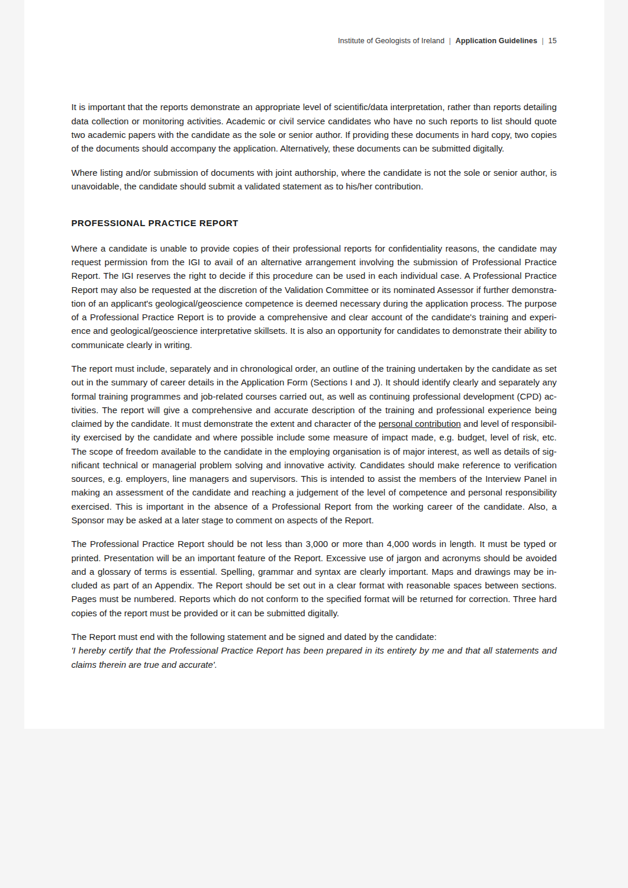Institute of Geologists of Ireland | Application Guidelines | 15
It is important that the reports demonstrate an appropriate level of scientific/data interpretation, rather than reports detailing data collection or monitoring activities. Academic or civil service candidates who have no such reports to list should quote two academic papers with the candidate as the sole or senior author. If providing these documents in hard copy, two copies of the documents should accompany the application. Alternatively, these documents can be submitted digitally.
Where listing and/or submission of documents with joint authorship, where the candidate is not the sole or senior author, is unavoidable, the candidate should submit a validated statement as to his/her contribution.
Professional Practice Report
Where a candidate is unable to provide copies of their professional reports for confidentiality reasons, the candidate may request permission from the IGI to avail of an alternative arrangement involving the submission of Professional Practice Report. The IGI reserves the right to decide if this procedure can be used in each individual case. A Professional Practice Report may also be requested at the discretion of the Validation Committee or its nominated Assessor if further demonstration of an applicant's geological/geoscience competence is deemed necessary during the application process. The purpose of a Professional Practice Report is to provide a comprehensive and clear account of the candidate's training and experience and geological/geoscience interpretative skillsets. It is also an opportunity for candidates to demonstrate their ability to communicate clearly in writing.
The report must include, separately and in chronological order, an outline of the training undertaken by the candidate as set out in the summary of career details in the Application Form (Sections I and J). It should identify clearly and separately any formal training programmes and job-related courses carried out, as well as continuing professional development (CPD) activities. The report will give a comprehensive and accurate description of the training and professional experience being claimed by the candidate. It must demonstrate the extent and character of the personal contribution and level of responsibility exercised by the candidate and where possible include some measure of impact made, e.g. budget, level of risk, etc. The scope of freedom available to the candidate in the employing organisation is of major interest, as well as details of significant technical or managerial problem solving and innovative activity. Candidates should make reference to verification sources, e.g. employers, line managers and supervisors. This is intended to assist the members of the Interview Panel in making an assessment of the candidate and reaching a judgement of the level of competence and personal responsibility exercised. This is important in the absence of a Professional Report from the working career of the candidate. Also, a Sponsor may be asked at a later stage to comment on aspects of the Report.
The Professional Practice Report should be not less than 3,000 or more than 4,000 words in length. It must be typed or printed. Presentation will be an important feature of the Report. Excessive use of jargon and acronyms should be avoided and a glossary of terms is essential. Spelling, grammar and syntax are clearly important. Maps and drawings may be included as part of an Appendix. The Report should be set out in a clear format with reasonable spaces between sections. Pages must be numbered. Reports which do not conform to the specified format will be returned for correction. Three hard copies of the report must be provided or it can be submitted digitally.
The Report must end with the following statement and be signed and dated by the candidate:
'I hereby certify that the Professional Practice Report has been prepared in its entirety by me and that all statements and claims therein are true and accurate'.